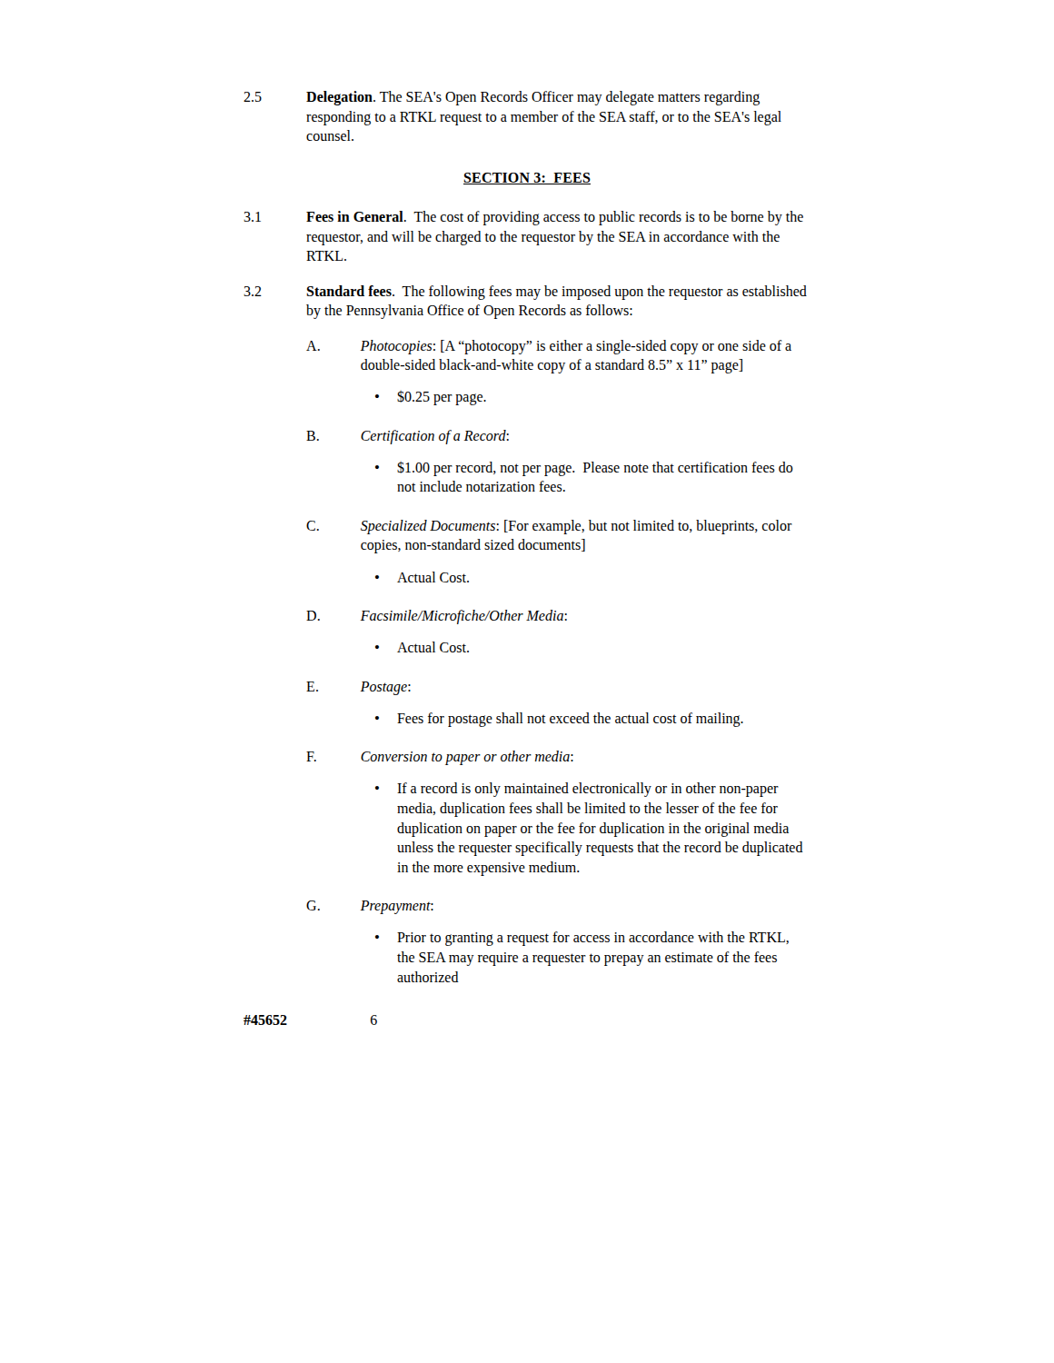2.5
Delegation. The SEA's Open Records Officer may delegate matters regarding responding to a RTKL request to a member of the SEA staff, or to the SEA's legal counsel.
SECTION 3: FEES
3.1
Fees in General. The cost of providing access to public records is to be borne by the requestor, and will be charged to the requestor by the SEA in accordance with the RTKL.
3.2
Standard fees. The following fees may be imposed upon the requestor as established by the Pennsylvania Office of Open Records as follows:
A.
Photocopies: [A “photocopy” is either a single-sided copy or one side of a double-sided black-and-white copy of a standard 8.5” x 11” page]
$0.25 per page.
B.
Certification of a Record:
$1.00 per record, not per page. Please note that certification fees do not include notarization fees.
C.
Specialized Documents: [For example, but not limited to, blueprints, color copies, non-standard sized documents]
Actual Cost.
D.
Facsimile/Microfiche/Other Media:
Actual Cost.
E.
Postage:
Fees for postage shall not exceed the actual cost of mailing.
F.
Conversion to paper or other media:
If a record is only maintained electronically or in other non-paper media, duplication fees shall be limited to the lesser of the fee for duplication on paper or the fee for duplication in the original media unless the requester specifically requests that the record be duplicated in the more expensive medium.
G.
Prepayment:
Prior to granting a request for access in accordance with the RTKL, the SEA may require a requester to prepay an estimate of the fees authorized
#45652
6